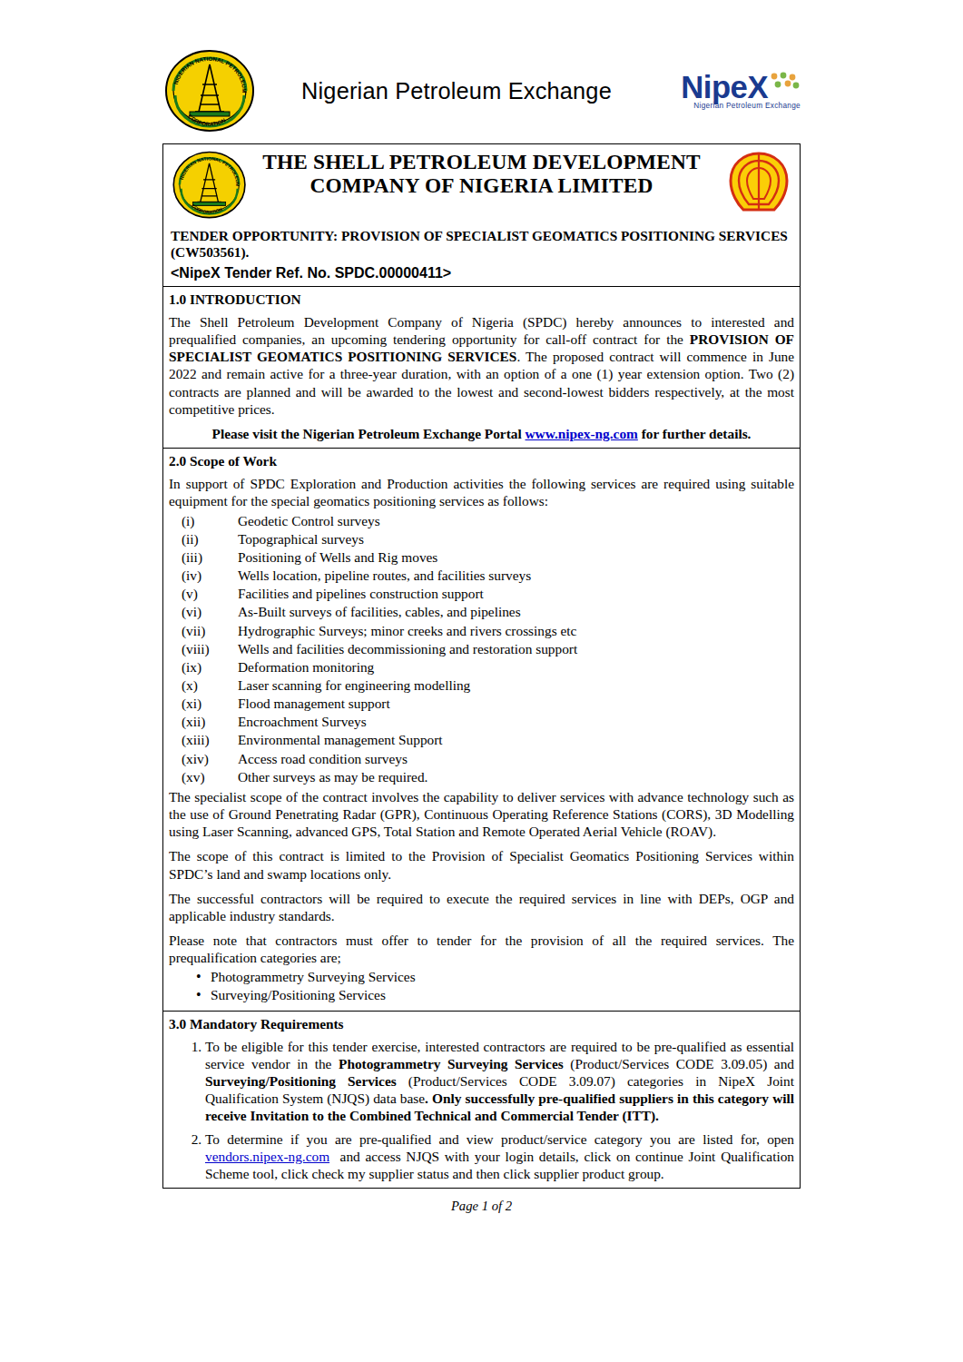NIGERIAN NATIONAL PETROLEUM CORPORATION
Nigerian Petroleum Exchange
NipeX
Nigerian Petroleum Exchange
| NIGERIAN NATIONAL PETROLEUM CORPORATION THE SHELL PETROLEUM DEVELOPMENT COMPANY OF NIGERIA LIMITED TENDER OPPORTUNITY: PROVISION OF SPECIALIST GEOMATICS POSITIONING SERVICES (CW503561). <NipeX Tender Ref. No. SPDC.00000411> |
| 1.0 INTRODUCTION The Shell Petroleum Development Company of Nigeria (SPDC) hereby announces to interested and prequalified companies, an upcoming tendering opportunity for call-off contract for the PROVISION OF SPECIALIST GEOMATICS POSITIONING SERVICES . The proposed contract will commence in June 2022 and remain active for a three-year duration, with an option of a one (1) year extension option. Two (2) contracts are planned and will be awarded to the lowest and second-lowest bidders respectively, at the most competitive prices. Please visit the Nigerian Petroleum Exchange Portal www.nipex-ng.com for further details. |
| 2.0 Scope of Work In support of SPDC Exploration and Production activities the following services are required using suitable equipment for the special geomatics positioning services as follows: / (i) / Geodetic Control surveys / / (ii) / Topographical surveys / / (iii) / Positioning of Wells and Rig moves / / (iv) / Wells location, pipeline routes, and facilities surveys / / (v) / Facilities and pipelines construction support / / (vi) / As-Built surveys of facilities, cables, and pipelines / / (vii) / Hydrographic Surveys; minor creeks and rivers crossings etc / / (viii) / Wells and facilities decommissioning and restoration support / / (ix) / Deformation monitoring / / (x) / Laser scanning for engineering modelling / / (xi) / Flood management support / / (xii) / Encroachment Surveys / / (xiii) / Environmental management Support / / (xiv) / Access road condition surveys / / (xv) / Other surveys as may be required. / The specialist scope of the contract involves the capability to deliver services with advance technology such as the use of Ground Penetrating Radar (GPR), Continuous Operating Reference Stations (CORS), 3D Modelling using Laser Scanning, advanced GPS, Total Station and Remote Operated Aerial Vehicle (ROAV). The scope of this contract is limited to the Provision of Specialist Geomatics Positioning Services within SPDC’s land and swamp locations only. The successful contractors will be required to execute the required services in line with DEPs, OGP and applicable industry standards. Please note that contractors must offer to tender for the provision of all the required services. The prequalification categories are; Photogrammetry Surveying Services Surveying/Positioning Services |
| 3.0 Mandatory Requirements To be eligible for this tender exercise, interested contractors are required to be pre-qualified as essential service vendor in the Photogrammetry Surveying Services (Product/Services CODE 3.09.05) and Surveying/Positioning Services (Product/Services CODE 3.09.07) categories in NipeX Joint Qualification System (NJQS) data base . Only successfully pre-qualified suppliers in this category will receive Invitation to the Combined Technical and Commercial Tender (ITT). To determine if you are pre-qualified and view product/service category you are listed for, open vendors.nipex-ng.com and access NJQS with your login details, click on continue Joint Qualification Scheme tool, click check my supplier status and then click supplier product group. |
Page 1 of 2